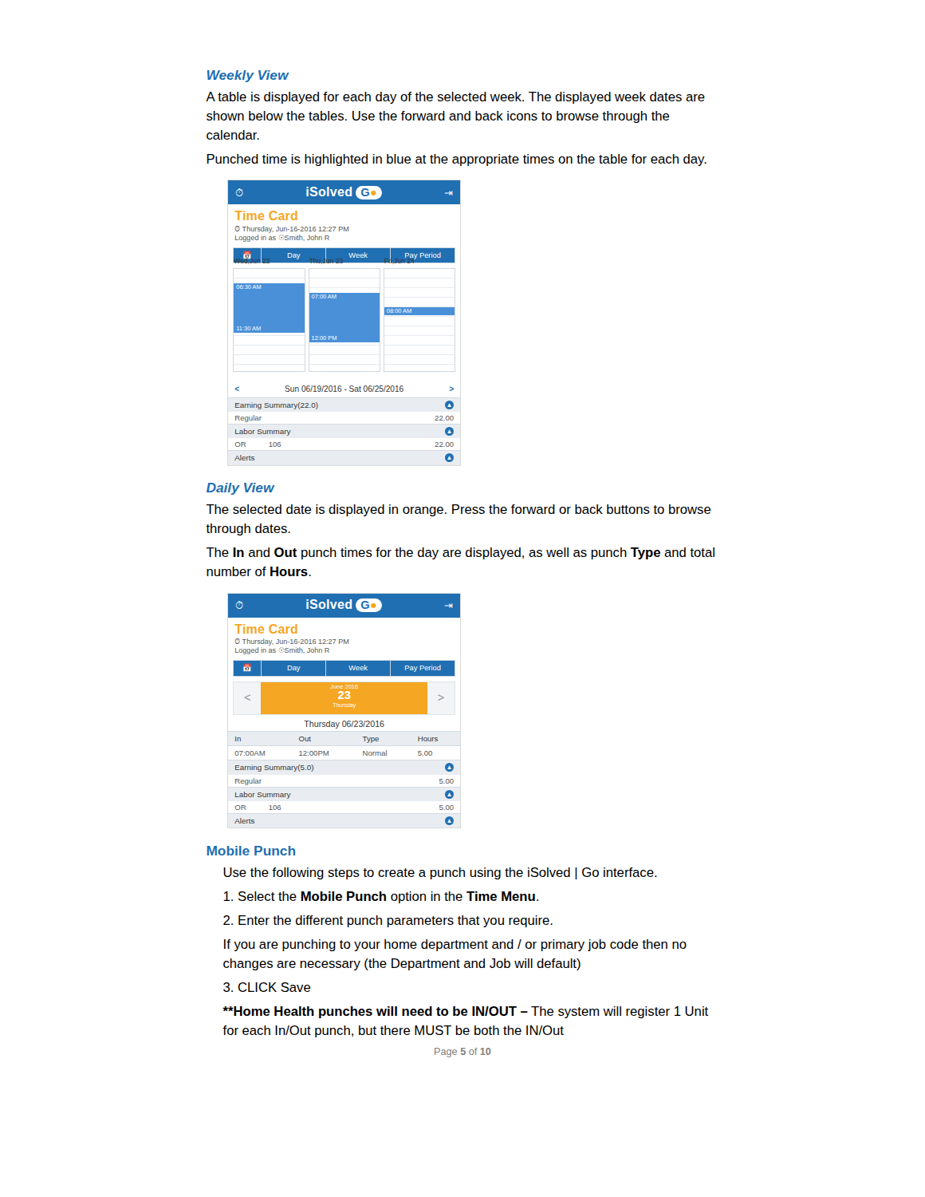Weekly View
A table is displayed for each day of the selected week. The displayed week dates are shown below the tables. Use the forward and back icons to browse through the calendar.
Punched time is highlighted in blue at the appropriate times on the table for each day.
⏱ iSolved G● ⇥
Time Card
⏱ Thursday, Jun-16-2016 12:27 PM
Logged in as ☉Smith, John R
📅
Day
Week
Pay Period
Wed,Jun 22
06:30 AM 11:30 AM
Thu,Jun 23
07:00 AM 12:00 PM
Fri,Jun 24
08:00 AM
< Sun 06/19/2016 - Sat 06/25/2016 >
Earning Summary(22.0)▲
Regular 22.00
Labor Summary▲
OR 10622.00
Alerts▲
Daily View
The selected date is displayed in orange. Press the forward or back buttons to browse through dates.
The In and Out punch times for the day are displayed, as well as punch Type and total number of Hours.
⏱ iSolved G● ⇥
Time Card
⏱ Thursday, Jun-16-2016 12:27 PM
Logged in as ☉Smith, John R
📅
Day
Week
Pay Period
<
June 2016
23
Thursday
>
Thursday 06/23/2016
| In | Out | Type | Hours |
| --- | --- | --- | --- |
| 07:00AM | 12:00PM | Normal | 5.00 |
Earning Summary(5.0)▲
Regular 5.00
Labor Summary▲
OR 1065.00
Alerts▲
Mobile Punch
Use the following steps to create a punch using the iSolved | Go interface.
1. Select the Mobile Punch option in the Time Menu.
2. Enter the different punch parameters that you require.
If you are punching to your home department and / or primary job code then no changes are necessary (the Department and Job will default)
3. CLICK Save
**Home Health punches will need to be IN/OUT – The system will register 1 Unit for each In/Out punch, but there MUST be both the IN/Out
Page 5 of 10